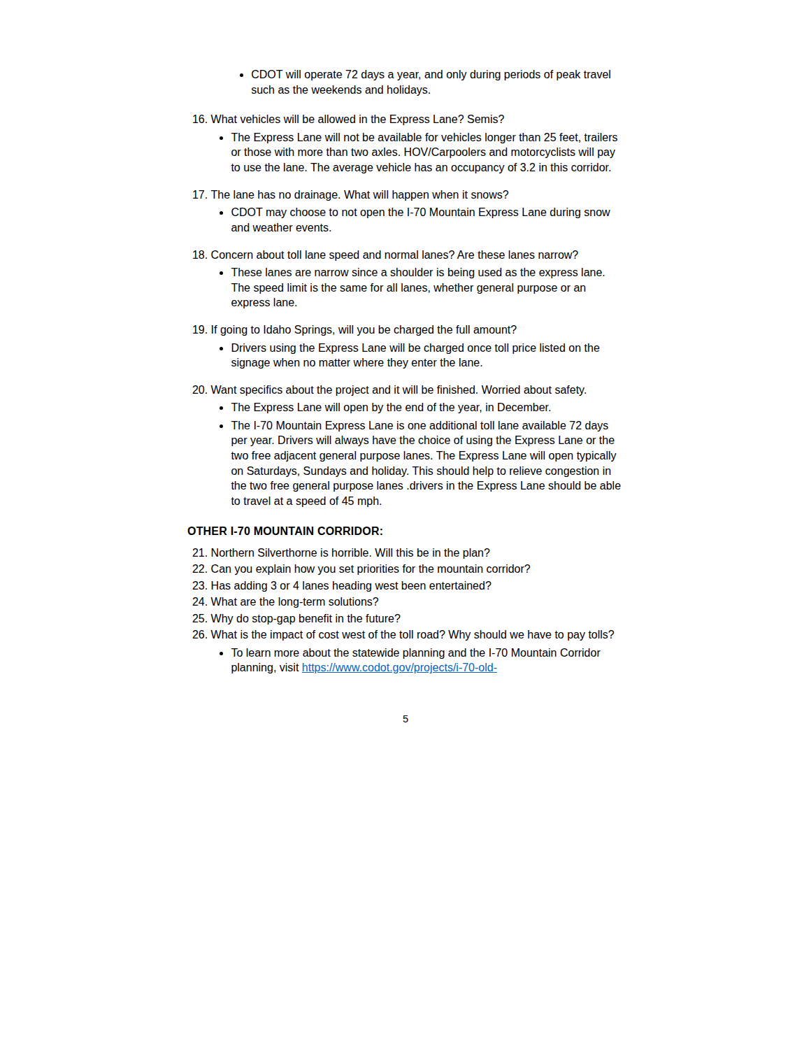CDOT will operate 72 days a year, and only during periods of peak travel such as the weekends and holidays.
What vehicles will be allowed in the Express Lane? Semis?
The Express Lane will not be available for vehicles longer than 25 feet, trailers or those with more than two axles. HOV/Carpoolers and motorcyclists will pay to use the lane. The average vehicle has an occupancy of 3.2 in this corridor.
The lane has no drainage. What will happen when it snows?
CDOT may choose to not open the I-70 Mountain Express Lane during snow and weather events.
Concern about toll lane speed and normal lanes? Are these lanes narrow?
These lanes are narrow since a shoulder is being used as the express lane. The speed limit is the same for all lanes, whether general purpose or an express lane.
If going to Idaho Springs, will you be charged the full amount?
Drivers using the Express Lane will be charged once toll price listed on the signage when no matter where they enter the lane.
Want specifics about the project and it will be finished. Worried about safety.
The Express Lane will open by the end of the year, in December.
The I-70 Mountain Express Lane is one additional toll lane available 72 days per year. Drivers will always have the choice of using the Express Lane or the two free adjacent general purpose lanes. The Express Lane will open typically on Saturdays, Sundays and holiday. This should help to relieve congestion in the two free general purpose lanes .drivers in the Express Lane should be able to travel at a speed of 45 mph.
OTHER I-70 MOUNTAIN CORRIDOR:
Northern Silverthorne is horrible. Will this be in the plan?
Can you explain how you set priorities for the mountain corridor?
Has adding 3 or 4 lanes heading west been entertained?
What are the long-term solutions?
Why do stop-gap benefit in the future?
What is the impact of cost west of the toll road? Why should we have to pay tolls?
To learn more about the statewide planning and the I-70 Mountain Corridor planning, visit https://www.codot.gov/projects/i-70-old-
5